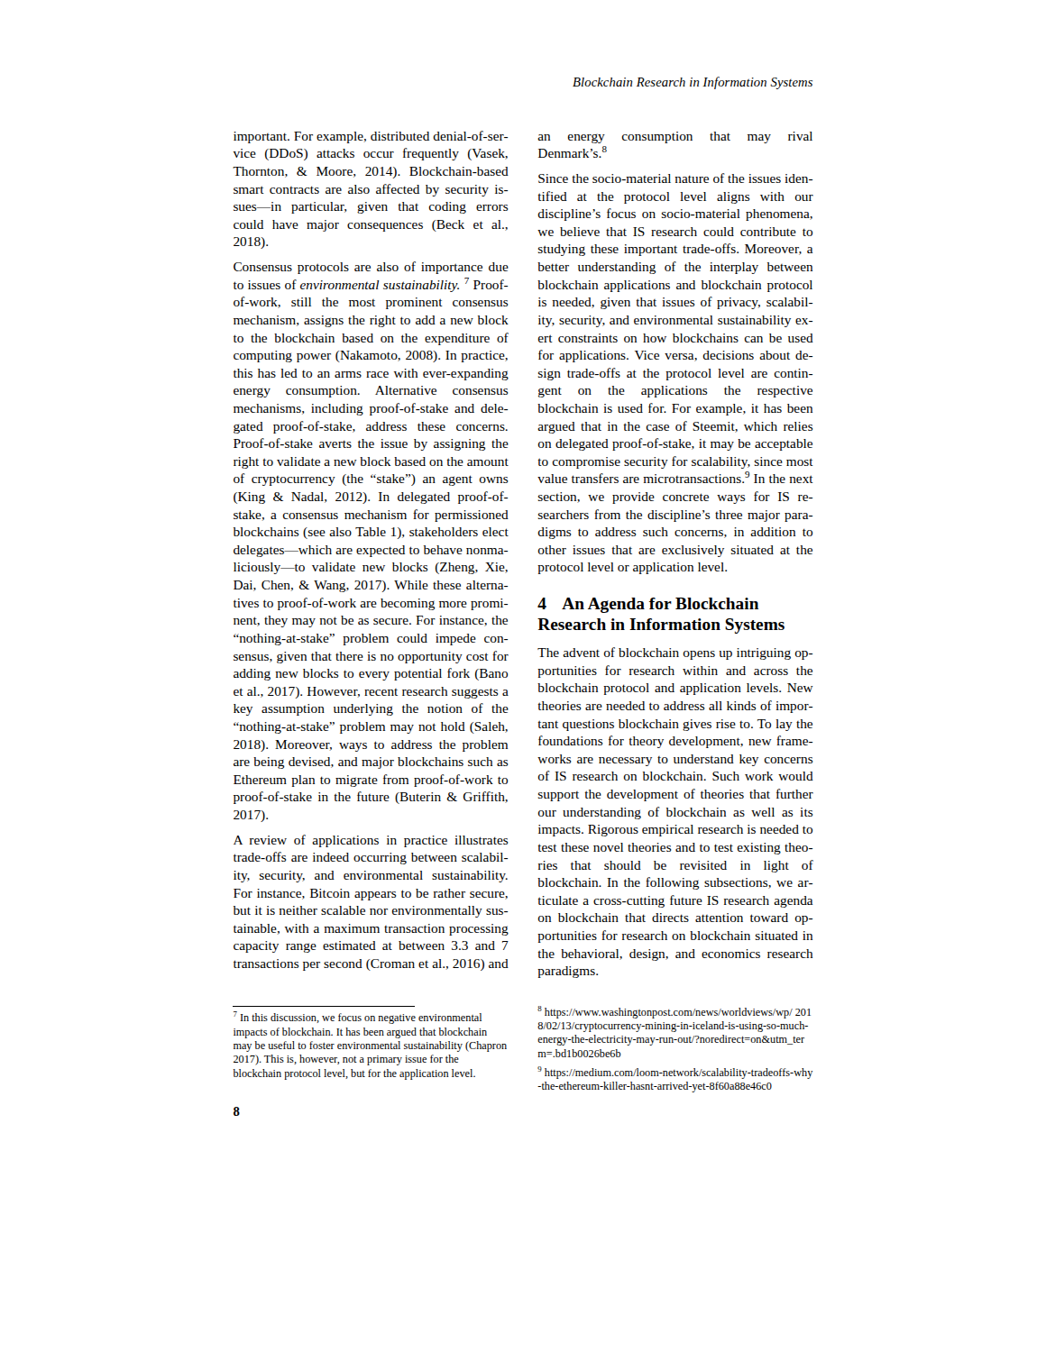Blockchain Research in Information Systems
important. For example, distributed denial-of-service (DDoS) attacks occur frequently (Vasek, Thornton, & Moore, 2014). Blockchain-based smart contracts are also affected by security issues—in particular, given that coding errors could have major consequences (Beck et al., 2018).
Consensus protocols are also of importance due to issues of environmental sustainability. 7 Proof-of-work, still the most prominent consensus mechanism, assigns the right to add a new block to the blockchain based on the expenditure of computing power (Nakamoto, 2008). In practice, this has led to an arms race with ever-expanding energy consumption. Alternative consensus mechanisms, including proof-of-stake and delegated proof-of-stake, address these concerns. Proof-of-stake averts the issue by assigning the right to validate a new block based on the amount of cryptocurrency (the “stake”) an agent owns (King & Nadal, 2012). In delegated proof-of-stake, a consensus mechanism for permissioned blockchains (see also Table 1), stakeholders elect delegates—which are expected to behave nonmaliciously—to validate new blocks (Zheng, Xie, Dai, Chen, & Wang, 2017). While these alternatives to proof-of-work are becoming more prominent, they may not be as secure. For instance, the “nothing-at-stake” problem could impede consensus, given that there is no opportunity cost for adding new blocks to every potential fork (Bano et al., 2017). However, recent research suggests a key assumption underlying the notion of the “nothing-at-stake” problem may not hold (Saleh, 2018). Moreover, ways to address the problem are being devised, and major blockchains such as Ethereum plan to migrate from proof-of-work to proof-of-stake in the future (Buterin & Griffith, 2017).
A review of applications in practice illustrates trade-offs are indeed occurring between scalability, security, and environmental sustainability. For instance, Bitcoin appears to be rather secure, but it is neither scalable nor environmentally sustainable, with a maximum transaction processing capacity range estimated at between 3.3 and 7 transactions per second (Croman et al., 2016) and an energy consumption that may rival Denmark’s.8
Since the socio-material nature of the issues identified at the protocol level aligns with our discipline’s focus on socio-material phenomena, we believe that IS research could contribute to studying these important trade-offs. Moreover, a better understanding of the interplay between blockchain applications and blockchain protocol is needed, given that issues of privacy, scalability, security, and environmental sustainability exert constraints on how blockchains can be used for applications. Vice versa, decisions about design trade-offs at the protocol level are contingent on the applications the respective blockchain is used for. For example, it has been argued that in the case of Steemit, which relies on delegated proof-of-stake, it may be acceptable to compromise security for scalability, since most value transfers are microtransactions.9 In the next section, we provide concrete ways for IS researchers from the discipline’s three major paradigms to address such concerns, in addition to other issues that are exclusively situated at the protocol level or application level.
4 An Agenda for Blockchain Research in Information Systems
The advent of blockchain opens up intriguing opportunities for research within and across the blockchain protocol and application levels. New theories are needed to address all kinds of important questions blockchain gives rise to. To lay the foundations for theory development, new frameworks are necessary to understand key concerns of IS research on blockchain. Such work would support the development of theories that further our understanding of blockchain as well as its impacts. Rigorous empirical research is needed to test these novel theories and to test existing theories that should be revisited in light of blockchain. In the following subsections, we articulate a cross-cutting future IS research agenda on blockchain that directs attention toward opportunities for research on blockchain situated in the behavioral, design, and economics research paradigms.
7 In this discussion, we focus on negative environmental impacts of blockchain. It has been argued that blockchain may be useful to foster environmental sustainability (Chapron 2017). This is, however, not a primary issue for the blockchain protocol level, but for the application level.
8 https://www.washingtonpost.com/news/worldviews/wp/ 2018/02/13/cryptocurrency-mining-in-iceland-is-using-so-much-energy-the-electricity-may-run-out/?noredirect=on&utm_term=.bd1b0026be6b
9 https://medium.com/loom-network/scalability-tradeoffs-why-the-ethereum-killer-hasnt-arrived-yet-8f60a88e46c0
8